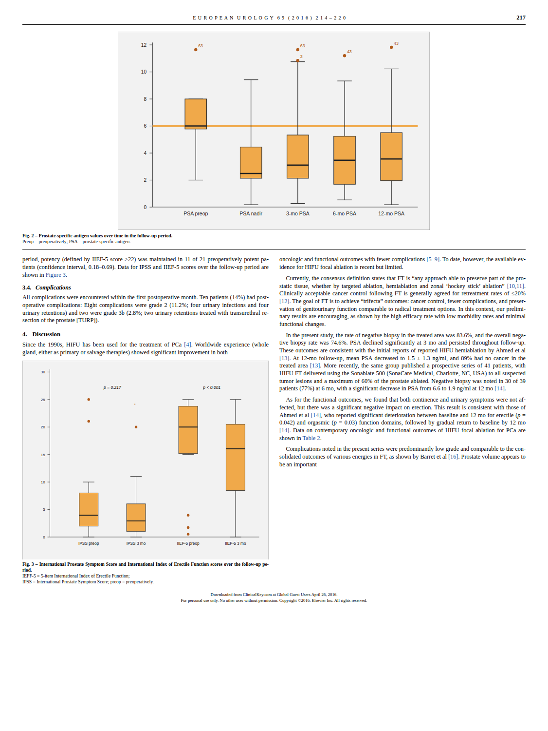E U R O P E A N U R O L O G Y 6 9 ( 2 0 1 6 ) 2 1 4 – 2 2 0
217
0 2 4 6 8 10 12 63 63 3 43 43 PSA preop PSA nadir 3-mo PSA 6-mo PSA 12-mo PSA
Fig. 2 – Prostate-specific antigen values over time in the follow-up period.
Preop = preoperatively; PSA = prostate-specific antigen.
period, potency (defined by IIEF-5 score ≥22) was maintained in 11 of 21 preoperatively potent patients (confidence interval, 0.18–0.69). Data for IPSS and IIEF-5 scores over the follow-up period are shown in Figure 3.
3.4. Complications
All complications were encountered within the first postoperative month. Ten patients (14%) had postoperative complications: Eight complications were grade 2 (11.2%; four urinary infections and four urinary retentions) and two were grade 3b (2.8%; two urinary retentions treated with transurethral resection of the prostate [TURP]).
4. Discussion
Since the 1990s, HIFU has been used for the treatment of PCa [4]. Worldwide experience (whole gland, either as primary or salvage therapies) showed significant improvement in both
0 5 10 15 20 25 30 p = 0.217 p < 0.001 * IPSS preop IPSS 3 mo IIEF-5 preop IIEF-5 3 mo
Fig. 3 – International Prostate Symptom Score and International Index of Erectile Function scores over the follow-up period.
IEFF-5 = 5-item International Index of Erectile Function;
IPSS = International Prostate Symptom Score; preop = preoperatively.
oncologic and functional outcomes with fewer complications [5–9]. To date, however, the available evidence for HIFU focal ablation is recent but limited.
Currently, the consensus definition states that FT is “any approach able to preserve part of the prostatic tissue, whether by targeted ablation, hemiablation and zonal ‘hockey stick’ ablation” [10,11]. Clinically acceptable cancer control following FT is generally agreed for retreatment rates of ≤20% [12]. The goal of FT is to achieve “trifecta” outcomes: cancer control, fewer complications, and preservation of genitourinary function comparable to radical treatment options. In this context, our preliminary results are encouraging, as shown by the high efficacy rate with low morbidity rates and minimal functional changes.
In the present study, the rate of negative biopsy in the treated area was 83.6%, and the overall negative biopsy rate was 74.6%. PSA declined significantly at 3 mo and persisted throughout follow-up. These outcomes are consistent with the initial reports of reported HIFU hemiablation by Ahmed et al [13]. At 12-mo follow-up, mean PSA decreased to 1.5 ± 1.3 ng/ml, and 89% had no cancer in the treated area [13]. More recently, the same group published a prospective series of 41 patients, with HIFU FT delivered using the Sonablate 500 (SonaCare Medical, Charlotte, NC, USA) to all suspected tumor lesions and a maximum of 60% of the prostate ablated. Negative biopsy was noted in 30 of 39 patients (77%) at 6 mo, with a significant decrease in PSA from 6.6 to 1.9 ng/ml at 12 mo [14].
As for the functional outcomes, we found that both continence and urinary symptoms were not affected, but there was a significant negative impact on erection. This result is consistent with those of Ahmed et al [14], who reported significant deterioration between baseline and 12 mo for erectile (p = 0.042) and orgasmic (p = 0.03) function domains, followed by gradual return to baseline by 12 mo [14]. Data on contemporary oncologic and functional outcomes of HIFU focal ablation for PCa are shown in Table 2.
Complications noted in the present series were predominantly low grade and comparable to the consolidated outcomes of various energies in FT, as shown by Barret et al [16]. Prostate volume appears to be an important
Downloaded from ClinicalKey.com at Global Guest Users April 26, 2016.
For personal use only. No other uses without permission. Copyright ©2016. Elsevier Inc. All rights reserved.